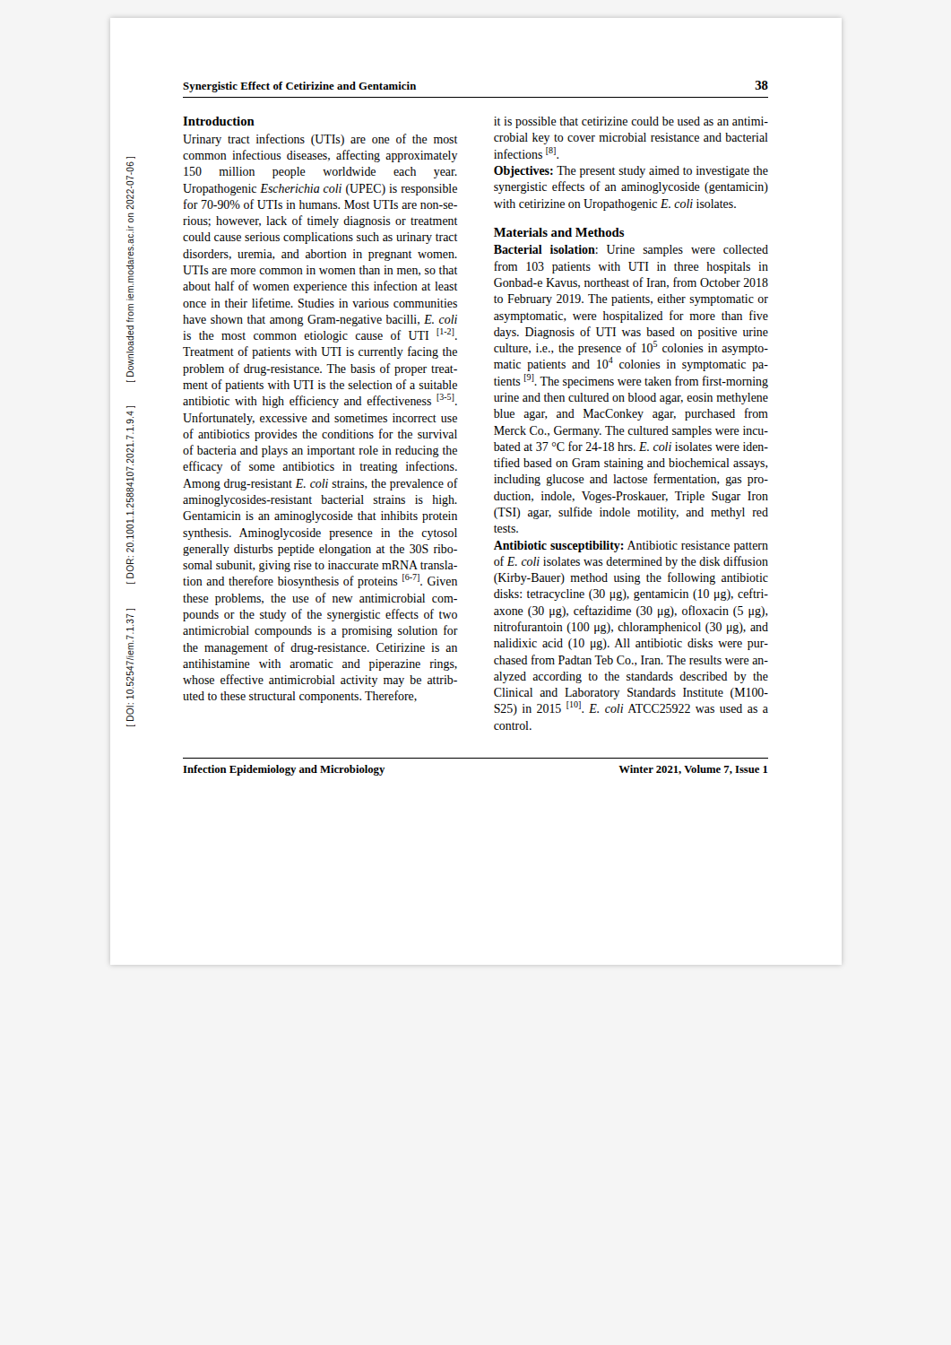[ Downloaded from iem.modares.ac.ir on 2022-07-06 ]
[ DOR: 20.1001.1.25884107.2021.7.1.9.4 ]
[ DOI: 10.52547/iem.7.1.37 ]
Synergistic Effect of Cetirizine and Gentamicin 38
Introduction
Urinary tract infections (UTIs) are one of the most common infectious diseases, affecting approximately 150 million people worldwide each year. Uropathogenic Escherichia coli (UPEC) is responsible for 70-90% of UTIs in humans. Most UTIs are non-serious; however, lack of timely diagnosis or treatment could cause serious complications such as urinary tract disorders, uremia, and abortion in pregnant women. UTIs are more common in women than in men, so that about half of women experience this infection at least once in their lifetime. Studies in various communities have shown that among Gram-negative bacilli, E. coli is the most common etiologic cause of UTI [1-2]. Treatment of patients with UTI is currently facing the problem of drug-resistance. The basis of proper treatment of patients with UTI is the selection of a suitable antibiotic with high efficiency and effectiveness [3-5]. Unfortunately, excessive and sometimes incorrect use of antibiotics provides the conditions for the survival of bacteria and plays an important role in reducing the efficacy of some antibiotics in treating infections. Among drug-resistant E. coli strains, the prevalence of aminoglycosides-resistant bacterial strains is high. Gentamicin is an aminoglycoside that inhibits protein synthesis. Aminoglycoside presence in the cytosol generally disturbs peptide elongation at the 30S ribosomal subunit, giving rise to inaccurate mRNA translation and therefore biosynthesis of proteins [6-7]. Given these problems, the use of new antimicrobial compounds or the study of the synergistic effects of two antimicrobial compounds is a promising solution for the management of drug-resistance. Cetirizine is an antihistamine with aromatic and piperazine rings, whose effective antimicrobial activity may be attributed to these structural components. Therefore,
it is possible that cetirizine could be used as an antimicrobial key to cover microbial resistance and bacterial infections [8].
Objectives: The present study aimed to investigate the synergistic effects of an aminoglycoside (gentamicin) with cetirizine on Uropathogenic E. coli isolates.
Materials and Methods
Bacterial isolation: Urine samples were collected from 103 patients with UTI in three hospitals in Gonbad-e Kavus, northeast of Iran, from October 2018 to February 2019. The patients, either symptomatic or asymptomatic, were hospitalized for more than five days. Diagnosis of UTI was based on positive urine culture, i.e., the presence of 105 colonies in asymptomatic patients and 104 colonies in symptomatic patients [9]. The specimens were taken from first-morning urine and then cultured on blood agar, eosin methylene blue agar, and MacConkey agar, purchased from Merck Co., Germany. The cultured samples were incubated at 37 °C for 24-18 hrs. E. coli isolates were identified based on Gram staining and biochemical assays, including glucose and lactose fermentation, gas production, indole, Voges-Proskauer, Triple Sugar Iron (TSI) agar, sulfide indole motility, and methyl red tests.
Antibiotic susceptibility: Antibiotic resistance pattern of E. coli isolates was determined by the disk diffusion (Kirby-Bauer) method using the following antibiotic disks: tetracycline (30 μg), gentamicin (10 μg), ceftriaxone (30 μg), ceftazidime (30 μg), ofloxacin (5 μg), nitrofurantoin (100 μg), chloramphenicol (30 μg), and nalidixic acid (10 μg). All antibiotic disks were purchased from Padtan Teb Co., Iran. The results were analyzed according to the standards described by the Clinical and Laboratory Standards Institute (M100-S25) in 2015 [10]. E. coli ATCC25922 was used as a control.
Infection Epidemiology and Microbiology Winter 2021, Volume 7, Issue 1